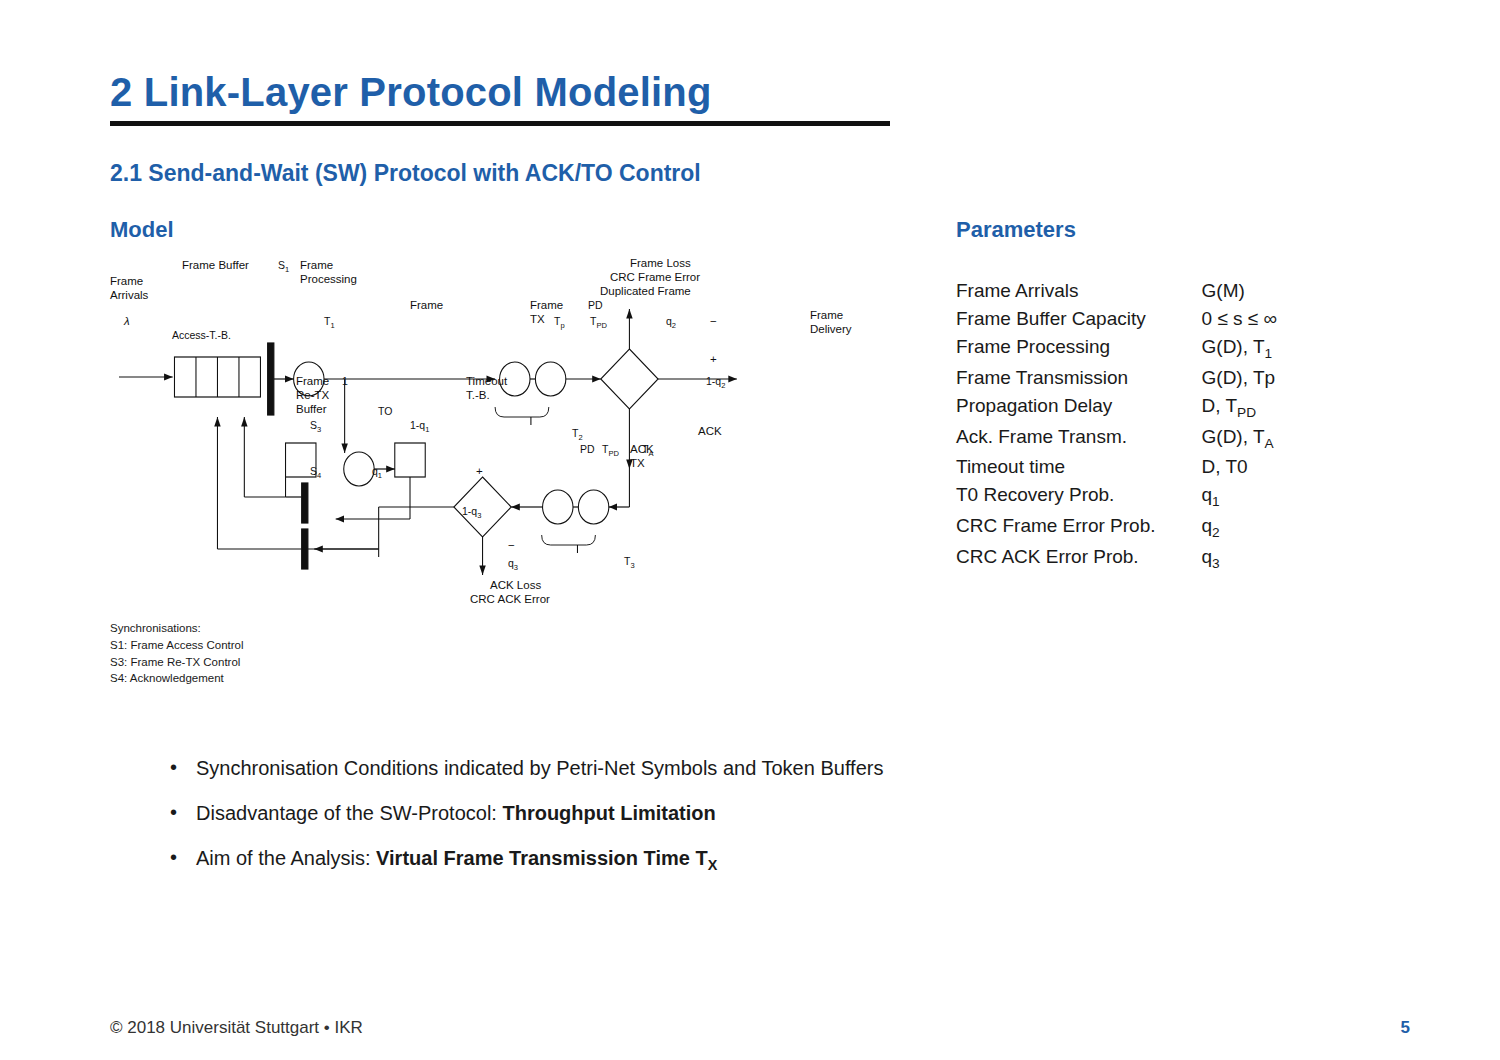2 Link-Layer Protocol Modeling
2.1 Send-and-Wait (SW) Protocol with ACK/TO Control
Model
Frame Arrivals λ Frame Buffer S1 Frame Processing Access-T.-B. T1 Frame Frame Re-TX Buffer 1 TO Timeout T.-B. S3 S4 1-q1 q1 Frame TX PD Tp TPD T2 q2 − + 1-q2 Frame Loss CRC Frame Error Duplicated Frame Frame Delivery ACK PD ACK TX TPD TA T3 + 1-q3 − q3 ACK Loss CRC ACK Error
Synchronisations:
S1: Frame Access Control
S3: Frame Re-TX Control
S4: Acknowledgement
Parameters
| Frame Arrivals | G(M) |
| Frame Buffer Capacity | 0 ≤ s ≤ ∞ |
| Frame Processing | G(D), T 1 |
| Frame Transmission | G(D), Tp |
| Propagation Delay | D, T PD |
| Ack. Frame Transm. | G(D), T A |
| Timeout time | D, T0 |
| T0 Recovery Prob. | q 1 |
| CRC Frame Error Prob. | q 2 |
| CRC ACK Error Prob. | q 3 |
Synchronisation Conditions indicated by Petri-Net Symbols and Token Buffers
Disadvantage of the SW-Protocol: Throughput Limitation
Aim of the Analysis: Virtual Frame Transmission Time TX
© 2018 Universität Stuttgart • IKR 5